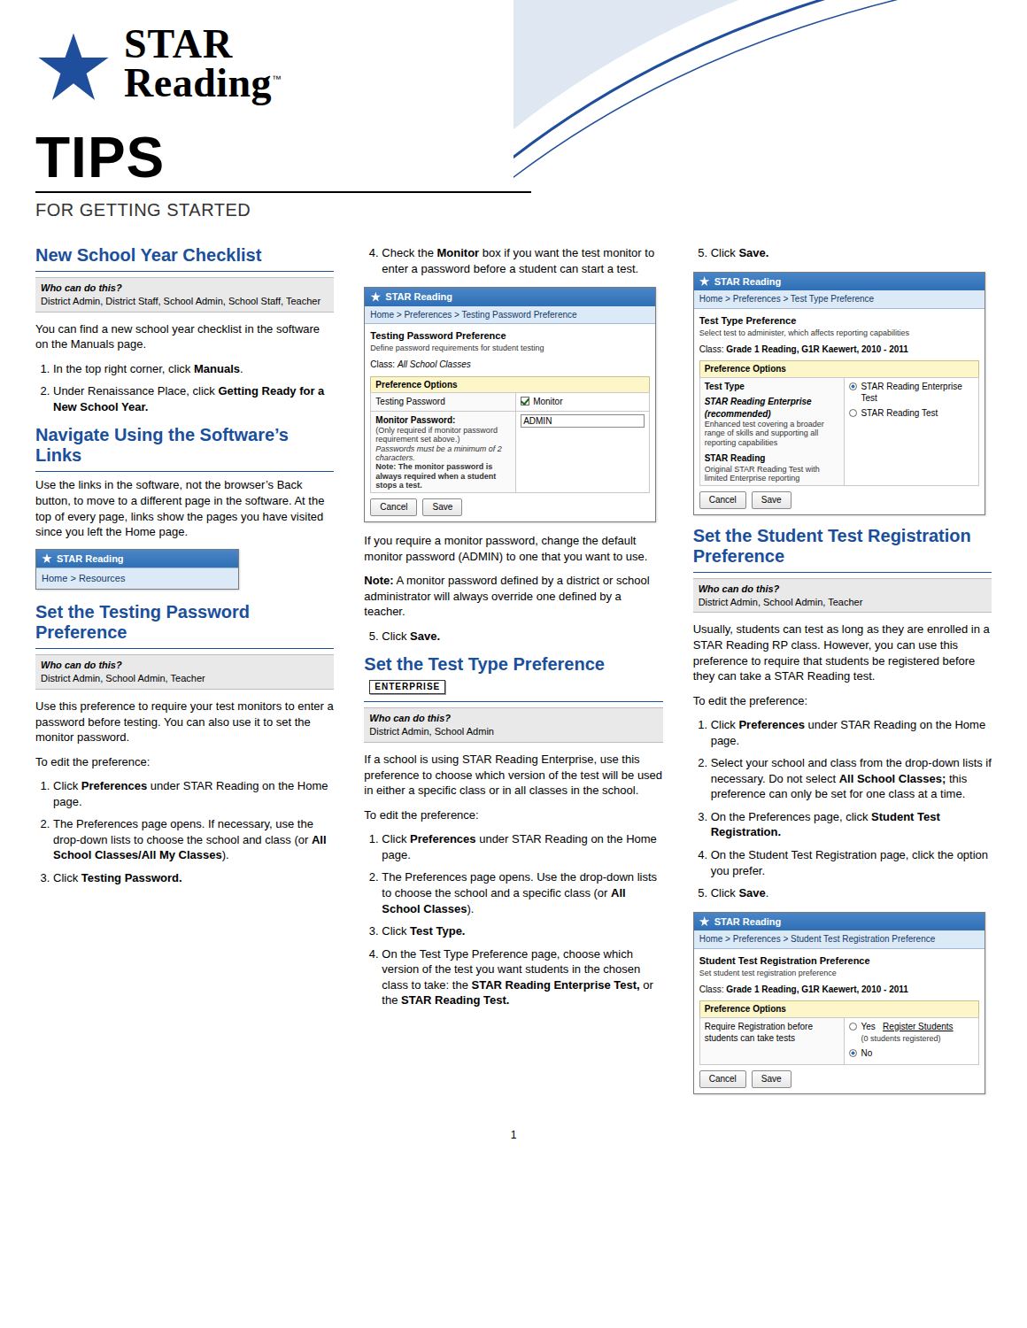STAR
Reading™
TIPS
FOR GETTING STARTED
New School Year Checklist
Who can do this? District Admin, District Staff, School Admin, School Staff, Teacher
You can find a new school year checklist in the software on the Manuals page.
In the top right corner, click Manuals.
Under Renaissance Place, click Getting Ready for a New School Year.
Navigate Using the Software’s Links
Use the links in the software, not the browser’s Back button, to move to a different page in the software. At the top of every page, links show the pages you have visited since you left the Home page.
STAR Reading
Home > Resources
Set the Testing Password Preference
Who can do this? District Admin, School Admin, Teacher
Use this preference to require your test monitors to enter a password before testing. You can also use it to set the monitor password.
To edit the preference:
Click Preferences under STAR Reading on the Home page.
The Preferences page opens. If necessary, use the drop-down lists to choose the school and class (or All School Classes/All My Classes).
Click Testing Password.
Check the Monitor box if you want the test monitor to enter a password before a student can start a test.
STAR Reading
Home > Preferences > Testing Password Preference
Testing Password Preference
Define password requirements for student testing
Class: All School Classes
Preference Options
| Testing Password | Monitor |
| Monitor Password: (Only required if monitor password requirement set above.) Passwords must be a minimum of 2 characters. Note: The monitor password is always required when a student stops a test. | |
Cancel Save
If you require a monitor password, change the default monitor password (ADMIN) to one that you want to use.
Note: A monitor password defined by a district or school administrator will always override one defined by a teacher.
Click Save.
Set the Test Type Preference ENTERPRISE
Who can do this? District Admin, School Admin
If a school is using STAR Reading Enterprise, use this preference to choose which version of the test will be used in either a specific class or in all classes in the school.
To edit the preference:
Click Preferences under STAR Reading on the Home page.
The Preferences page opens. Use the drop-down lists to choose the school and a specific class (or All School Classes).
Click Test Type.
On the Test Type Preference page, choose which version of the test you want students in the chosen class to take: the STAR Reading Enterprise Test, or the STAR Reading Test.
Click Save.
STAR Reading
Home > Preferences > Test Type Preference
Test Type Preference
Select test to administer, which affects reporting capabilities
Class: Grade 1 Reading, G1R Kaewert, 2010 - 2011
Preference Options
| Test Type STAR Reading Enterprise (recommended) Enhanced test covering a broader range of skills and supporting all reporting capabilities STAR Reading Original STAR Reading Test with limited Enterprise reporting | STAR Reading Enterprise Test STAR Reading Test |
Cancel Save
Set the Student Test Registration Preference
Who can do this? District Admin, School Admin, Teacher
Usually, students can test as long as they are enrolled in a STAR Reading RP class. However, you can use this preference to require that students be registered before they can take a STAR Reading test.
To edit the preference:
Click Preferences under STAR Reading on the Home page.
Select your school and class from the drop-down lists if necessary. Do not select All School Classes; this preference can only be set for one class at a time.
On the Preferences page, click Student Test Registration.
On the Student Test Registration page, click the option you prefer.
Click Save.
STAR Reading
Home > Preferences > Student Test Registration Preference
Student Test Registration Preference
Set student test registration preference
Class: Grade 1 Reading, G1R Kaewert, 2010 - 2011
Preference Options
| Require Registration before students can take tests | Yes Register Students (0 students registered) No |
Cancel Save
1